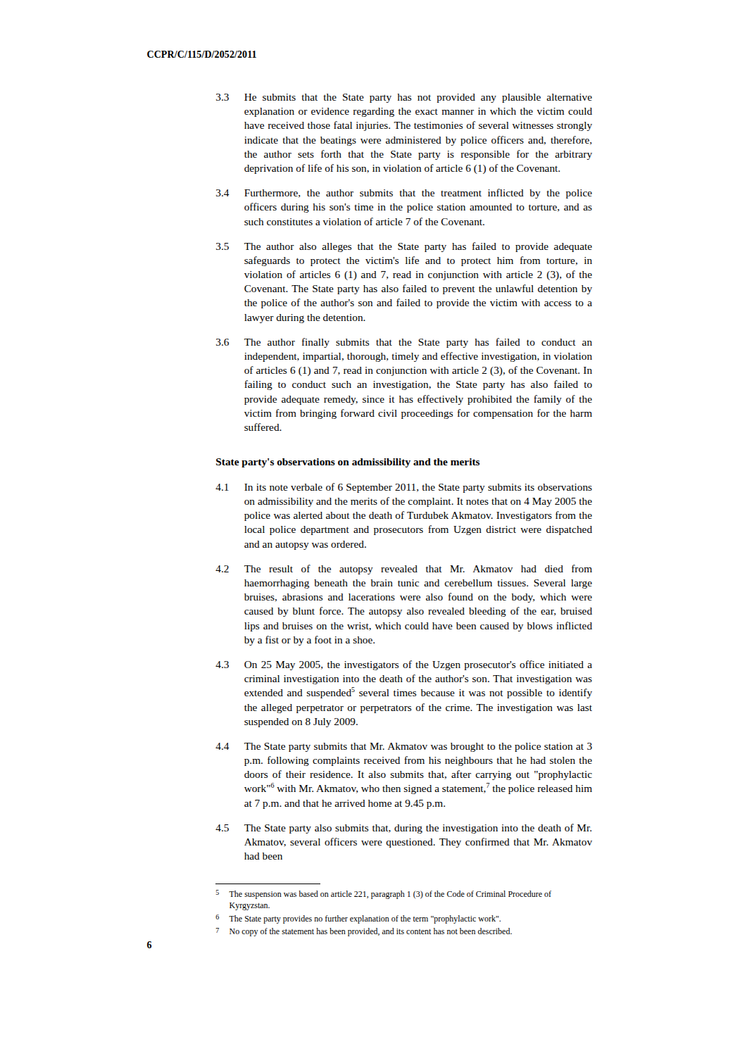CCPR/C/115/D/2052/2011
3.3 He submits that the State party has not provided any plausible alternative explanation or evidence regarding the exact manner in which the victim could have received those fatal injuries. The testimonies of several witnesses strongly indicate that the beatings were administered by police officers and, therefore, the author sets forth that the State party is responsible for the arbitrary deprivation of life of his son, in violation of article 6 (1) of the Covenant.
3.4 Furthermore, the author submits that the treatment inflicted by the police officers during his son's time in the police station amounted to torture, and as such constitutes a violation of article 7 of the Covenant.
3.5 The author also alleges that the State party has failed to provide adequate safeguards to protect the victim's life and to protect him from torture, in violation of articles 6 (1) and 7, read in conjunction with article 2 (3), of the Covenant. The State party has also failed to prevent the unlawful detention by the police of the author's son and failed to provide the victim with access to a lawyer during the detention.
3.6 The author finally submits that the State party has failed to conduct an independent, impartial, thorough, timely and effective investigation, in violation of articles 6 (1) and 7, read in conjunction with article 2 (3), of the Covenant. In failing to conduct such an investigation, the State party has also failed to provide adequate remedy, since it has effectively prohibited the family of the victim from bringing forward civil proceedings for compensation for the harm suffered.
State party's observations on admissibility and the merits
4.1 In its note verbale of 6 September 2011, the State party submits its observations on admissibility and the merits of the complaint. It notes that on 4 May 2005 the police was alerted about the death of Turdubek Akmatov. Investigators from the local police department and prosecutors from Uzgen district were dispatched and an autopsy was ordered.
4.2 The result of the autopsy revealed that Mr. Akmatov had died from haemorrhaging beneath the brain tunic and cerebellum tissues. Several large bruises, abrasions and lacerations were also found on the body, which were caused by blunt force. The autopsy also revealed bleeding of the ear, bruised lips and bruises on the wrist, which could have been caused by blows inflicted by a fist or by a foot in a shoe.
4.3 On 25 May 2005, the investigators of the Uzgen prosecutor's office initiated a criminal investigation into the death of the author's son. That investigation was extended and suspended5 several times because it was not possible to identify the alleged perpetrator or perpetrators of the crime. The investigation was last suspended on 8 July 2009.
4.4 The State party submits that Mr. Akmatov was brought to the police station at 3 p.m. following complaints received from his neighbours that he had stolen the doors of their residence. It also submits that, after carrying out "prophylactic work"6 with Mr. Akmatov, who then signed a statement,7 the police released him at 7 p.m. and that he arrived home at 9.45 p.m.
4.5 The State party also submits that, during the investigation into the death of Mr. Akmatov, several officers were questioned. They confirmed that Mr. Akmatov had been
5 The suspension was based on article 221, paragraph 1 (3) of the Code of Criminal Procedure of Kyrgyzstan.
6 The State party provides no further explanation of the term "prophylactic work".
7 No copy of the statement has been provided, and its content has not been described.
6